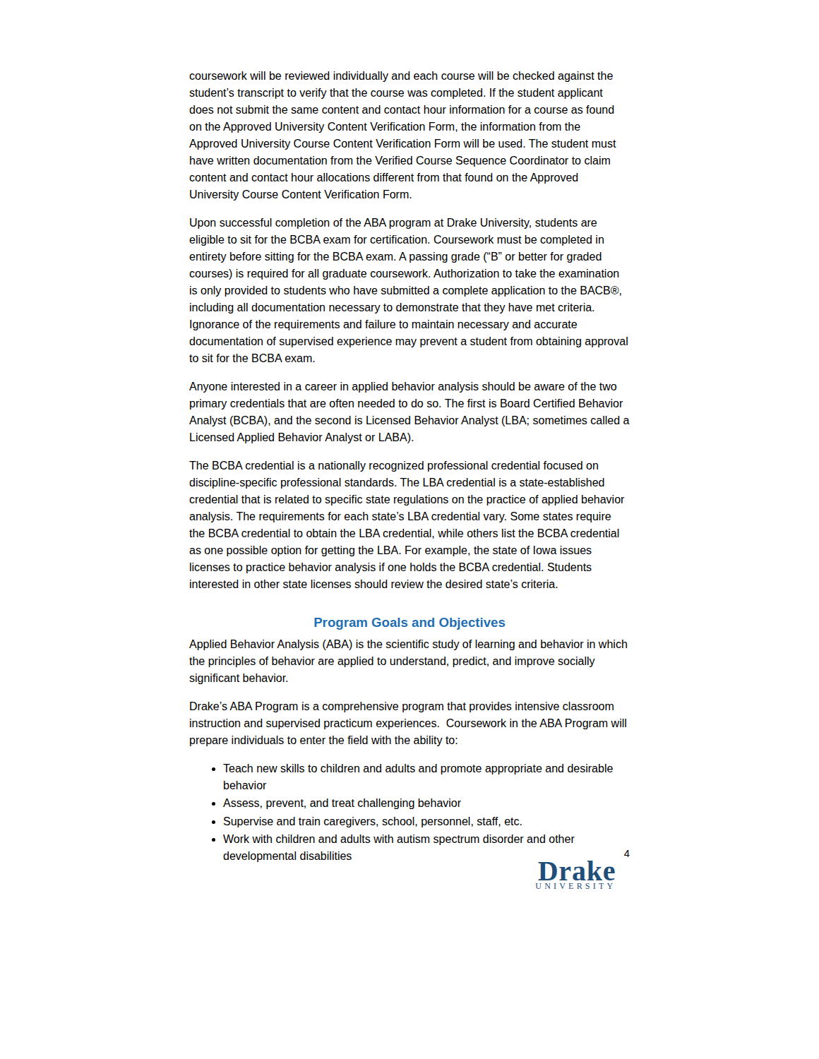coursework will be reviewed individually and each course will be checked against the student’s transcript to verify that the course was completed. If the student applicant does not submit the same content and contact hour information for a course as found on the Approved University Content Verification Form, the information from the Approved University Course Content Verification Form will be used. The student must have written documentation from the Verified Course Sequence Coordinator to claim content and contact hour allocations different from that found on the Approved University Course Content Verification Form.
Upon successful completion of the ABA program at Drake University, students are eligible to sit for the BCBA exam for certification. Coursework must be completed in entirety before sitting for the BCBA exam. A passing grade (“B” or better for graded courses) is required for all graduate coursework. Authorization to take the examination is only provided to students who have submitted a complete application to the BACB®, including all documentation necessary to demonstrate that they have met criteria. Ignorance of the requirements and failure to maintain necessary and accurate documentation of supervised experience may prevent a student from obtaining approval to sit for the BCBA exam.
Anyone interested in a career in applied behavior analysis should be aware of the two primary credentials that are often needed to do so. The first is Board Certified Behavior Analyst (BCBA), and the second is Licensed Behavior Analyst (LBA; sometimes called a Licensed Applied Behavior Analyst or LABA).
The BCBA credential is a nationally recognized professional credential focused on discipline-specific professional standards. The LBA credential is a state-established credential that is related to specific state regulations on the practice of applied behavior analysis. The requirements for each state’s LBA credential vary. Some states require the BCBA credential to obtain the LBA credential, while others list the BCBA credential as one possible option for getting the LBA. For example, the state of Iowa issues licenses to practice behavior analysis if one holds the BCBA credential. Students interested in other state licenses should review the desired state’s criteria.
Program Goals and Objectives
Applied Behavior Analysis (ABA) is the scientific study of learning and behavior in which the principles of behavior are applied to understand, predict, and improve socially significant behavior.
Drake’s ABA Program is a comprehensive program that provides intensive classroom instruction and supervised practicum experiences. Coursework in the ABA Program will prepare individuals to enter the field with the ability to:
Teach new skills to children and adults and promote appropriate and desirable behavior
Assess, prevent, and treat challenging behavior
Supervise and train caregivers, school, personnel, staff, etc.
Work with children and adults with autism spectrum disorder and other developmental disabilities
Drake
UNIVERSITY
4